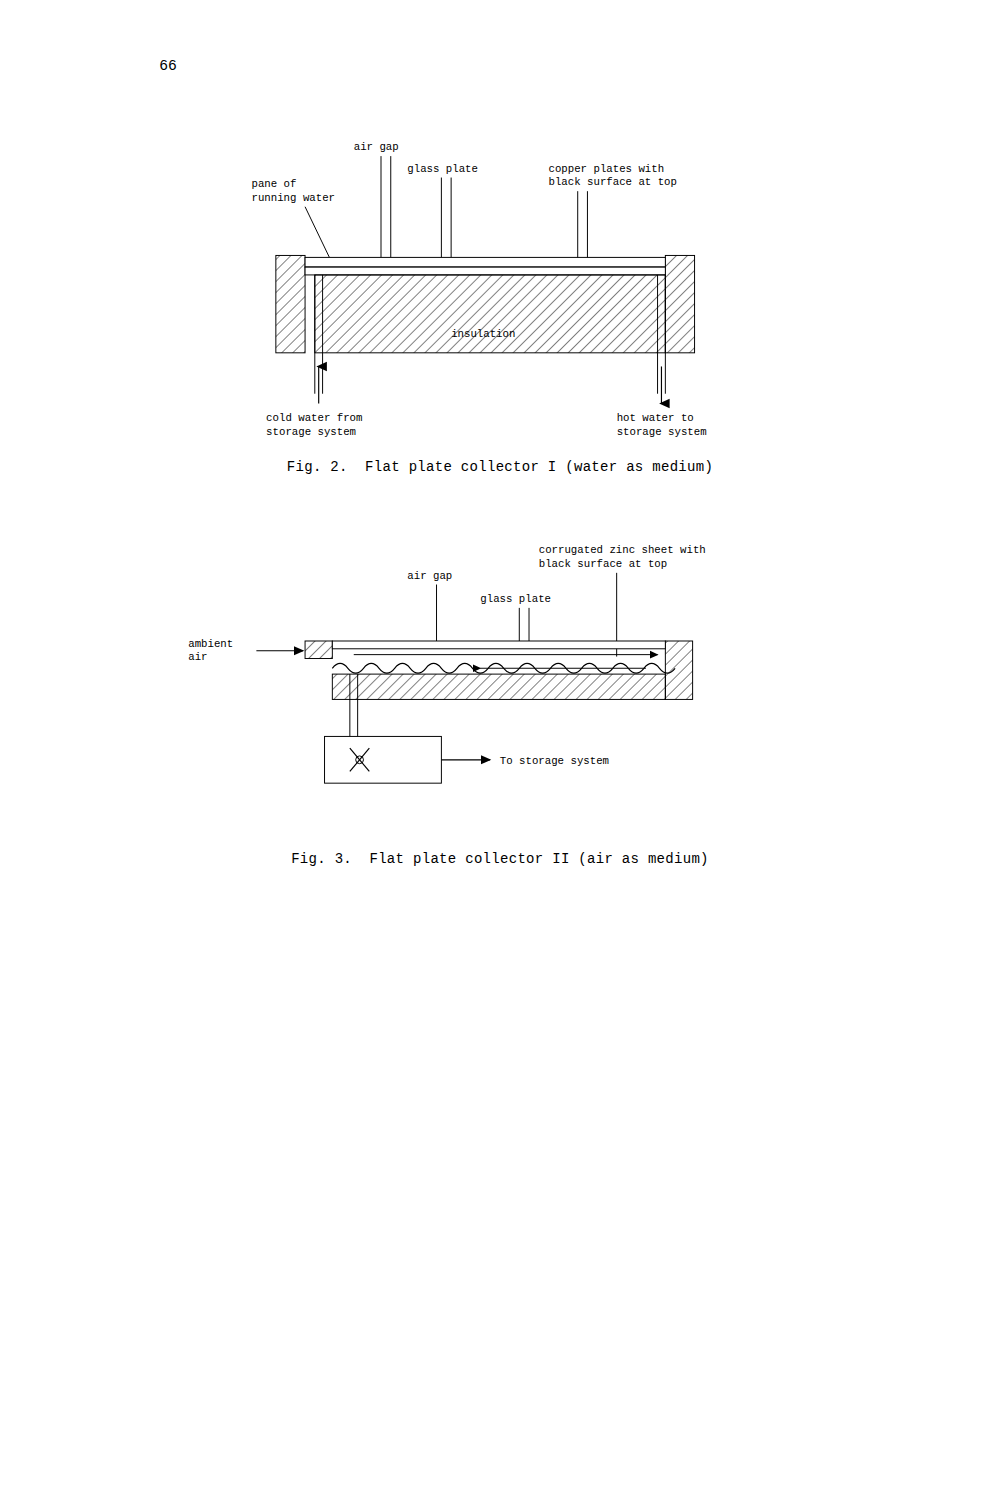66
air gap copper plates with black surface at top glass plate pane of running water insulation cold water from storage system hot water to storage system
Fig. 2. Flat plate collector I (water as medium)
corrugated zinc sheet with black surface at top air gap glass plate ambient air To storage system
Fig. 3. Flat plate collector II (air as medium)